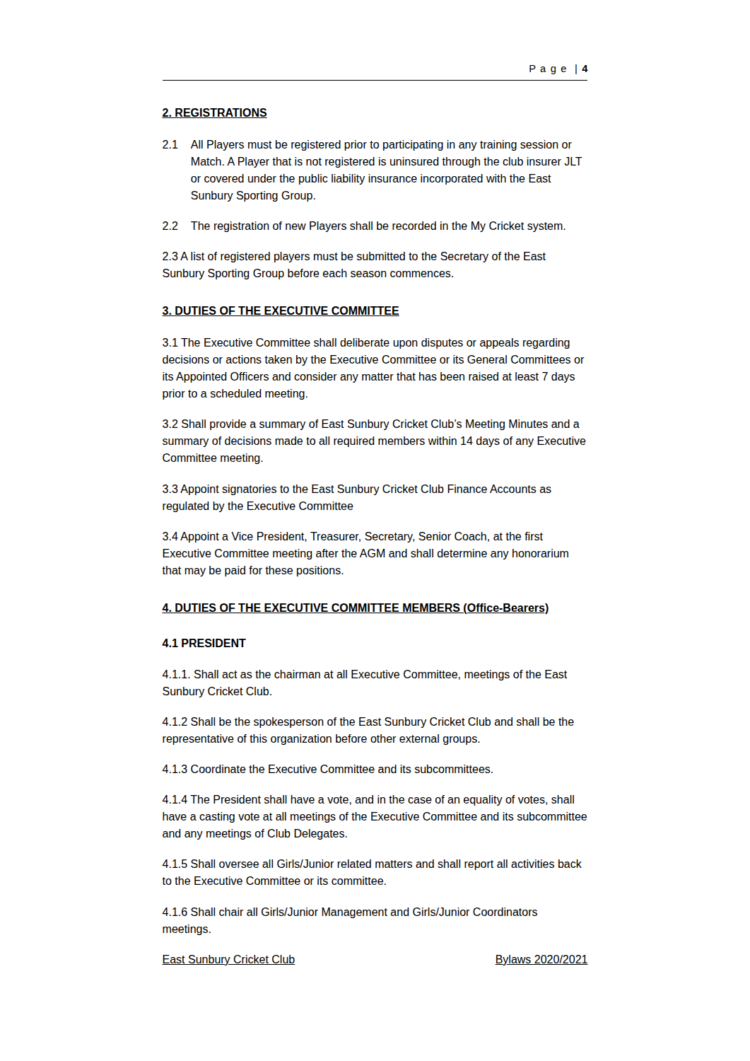P a g e | 4
2. REGISTRATIONS
2.1 All Players must be registered prior to participating in any training session or Match. A Player that is not registered is uninsured through the club insurer JLT or covered under the public liability insurance incorporated with the East Sunbury Sporting Group.
2.2 The registration of new Players shall be recorded in the My Cricket system.
2.3 A list of registered players must be submitted to the Secretary of the East Sunbury Sporting Group before each season commences.
3. DUTIES OF THE EXECUTIVE COMMITTEE
3.1 The Executive Committee shall deliberate upon disputes or appeals regarding decisions or actions taken by the Executive Committee or its General Committees or its Appointed Officers and consider any matter that has been raised at least 7 days prior to a scheduled meeting.
3.2 Shall provide a summary of East Sunbury Cricket Club’s Meeting Minutes and a summary of decisions made to all required members within 14 days of any Executive Committee meeting.
3.3 Appoint signatories to the East Sunbury Cricket Club Finance Accounts as regulated by the Executive Committee
3.4 Appoint a Vice President, Treasurer, Secretary, Senior Coach, at the first Executive Committee meeting after the AGM and shall determine any honorarium that may be paid for these positions.
4. DUTIES OF THE EXECUTIVE COMMITTEE MEMBERS (Office-Bearers)
4.1 PRESIDENT
4.1.1. Shall act as the chairman at all Executive Committee, meetings of the East Sunbury Cricket Club.
4.1.2 Shall be the spokesperson of the East Sunbury Cricket Club and shall be the representative of this organization before other external groups.
4.1.3 Coordinate the Executive Committee and its subcommittees.
4.1.4 The President shall have a vote, and in the case of an equality of votes, shall have a casting vote at all meetings of the Executive Committee and its subcommittee and any meetings of Club Delegates.
4.1.5 Shall oversee all Girls/Junior related matters and shall report all activities back to the Executive Committee or its committee.
4.1.6 Shall chair all Girls/Junior Management and Girls/Junior Coordinators meetings.
East Sunbury Cricket Club Bylaws 2020/2021